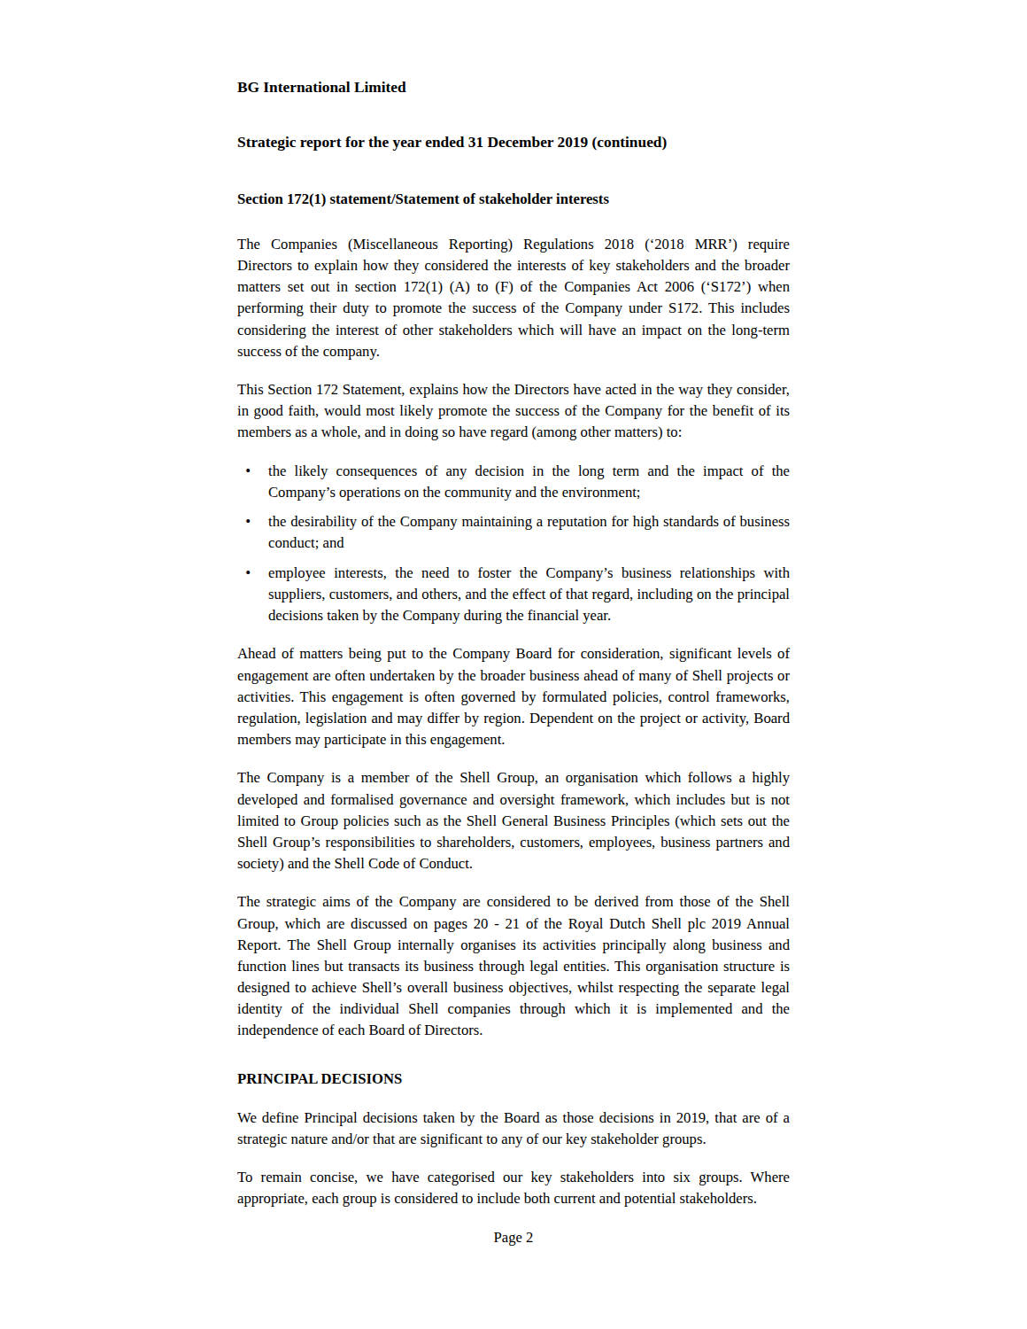BG International Limited
Strategic report for the year ended 31 December 2019 (continued)
Section 172(1) statement/Statement of stakeholder interests
The Companies (Miscellaneous Reporting) Regulations 2018 (‘2018 MRR’) require Directors to explain how they considered the interests of key stakeholders and the broader matters set out in section 172(1) (A) to (F) of the Companies Act 2006 (‘S172’) when performing their duty to promote the success of the Company under S172. This includes considering the interest of other stakeholders which will have an impact on the long-term success of the company.
This Section 172 Statement, explains how the Directors have acted in the way they consider, in good faith, would most likely promote the success of the Company for the benefit of its members as a whole, and in doing so have regard (among other matters) to:
the likely consequences of any decision in the long term and the impact of the Company’s operations on the community and the environment;
the desirability of the Company maintaining a reputation for high standards of business conduct; and
employee interests, the need to foster the Company’s business relationships with suppliers, customers, and others, and the effect of that regard, including on the principal decisions taken by the Company during the financial year.
Ahead of matters being put to the Company Board for consideration, significant levels of engagement are often undertaken by the broader business ahead of many of Shell projects or activities. This engagement is often governed by formulated policies, control frameworks, regulation, legislation and may differ by region. Dependent on the project or activity, Board members may participate in this engagement.
The Company is a member of the Shell Group, an organisation which follows a highly developed and formalised governance and oversight framework, which includes but is not limited to Group policies such as the Shell General Business Principles (which sets out the Shell Group’s responsibilities to shareholders, customers, employees, business partners and society) and the Shell Code of Conduct.
The strategic aims of the Company are considered to be derived from those of the Shell Group, which are discussed on pages 20 - 21 of the Royal Dutch Shell plc 2019 Annual Report. The Shell Group internally organises its activities principally along business and function lines but transacts its business through legal entities. This organisation structure is designed to achieve Shell’s overall business objectives, whilst respecting the separate legal identity of the individual Shell companies through which it is implemented and the independence of each Board of Directors.
PRINCIPAL DECISIONS
We define Principal decisions taken by the Board as those decisions in 2019, that are of a strategic nature and/or that are significant to any of our key stakeholder groups.
To remain concise, we have categorised our key stakeholders into six groups. Where appropriate, each group is considered to include both current and potential stakeholders.
Page 2